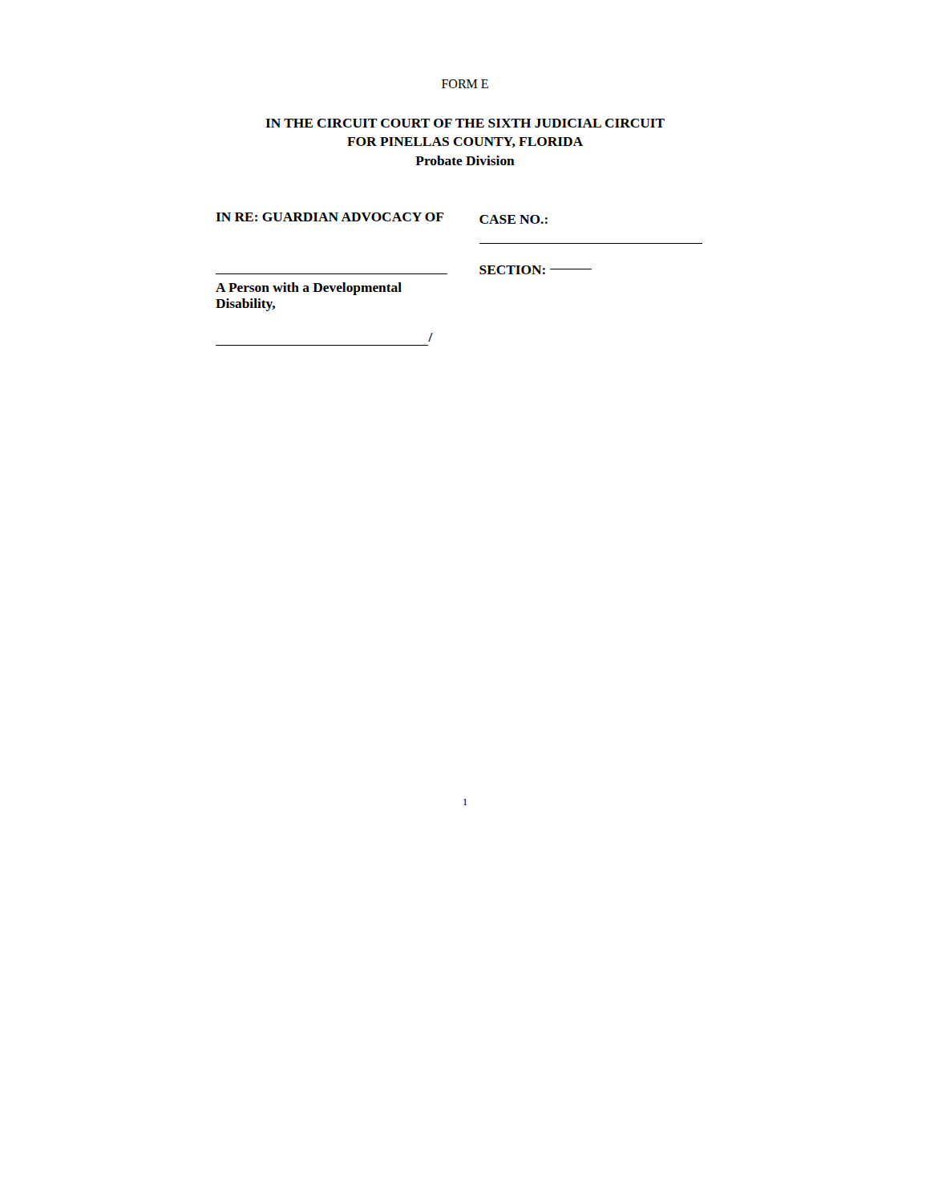FORM E
IN THE CIRCUIT COURT OF THE SIXTH JUDICIAL CIRCUIT
FOR PINELLAS COUNTY, FLORIDA
Probate Division
| IN RE: GUARDIAN ADVOCACY OF | CASE NO.: |
| | SECTION: |
| A Person with a Developmental Disability, | |
| / | |
1